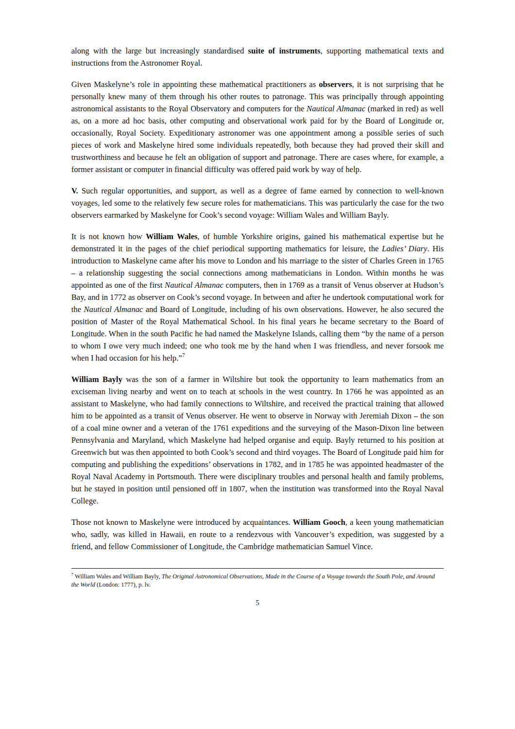along with the large but increasingly standardised suite of instruments, supporting mathematical texts and instructions from the Astronomer Royal.
Given Maskelyne’s role in appointing these mathematical practitioners as observers, it is not surprising that he personally knew many of them through his other routes to patronage. This was principally through appointing astronomical assistants to the Royal Observatory and computers for the Nautical Almanac (marked in red) as well as, on a more ad hoc basis, other computing and observational work paid for by the Board of Longitude or, occasionally, Royal Society. Expeditionary astronomer was one appointment among a possible series of such pieces of work and Maskelyne hired some individuals repeatedly, both because they had proved their skill and trustworthiness and because he felt an obligation of support and patronage. There are cases where, for example, a former assistant or computer in financial difficulty was offered paid work by way of help.
V. Such regular opportunities, and support, as well as a degree of fame earned by connection to well-known voyages, led some to the relatively few secure roles for mathematicians. This was particularly the case for the two observers earmarked by Maskelyne for Cook’s second voyage: William Wales and William Bayly.
It is not known how William Wales, of humble Yorkshire origins, gained his mathematical expertise but he demonstrated it in the pages of the chief periodical supporting mathematics for leisure, the Ladies’ Diary. His introduction to Maskelyne came after his move to London and his marriage to the sister of Charles Green in 1765 – a relationship suggesting the social connections among mathematicians in London. Within months he was appointed as one of the first Nautical Almanac computers, then in 1769 as a transit of Venus observer at Hudson’s Bay, and in 1772 as observer on Cook’s second voyage. In between and after he undertook computational work for the Nautical Almanac and Board of Longitude, including of his own observations. However, he also secured the position of Master of the Royal Mathematical School. In his final years he became secretary to the Board of Longitude. When in the south Pacific he had named the Maskelyne Islands, calling them “by the name of a person to whom I owe very much indeed; one who took me by the hand when I was friendless, and never forsook me when I had occasion for his help.”7
William Bayly was the son of a farmer in Wiltshire but took the opportunity to learn mathematics from an exciseman living nearby and went on to teach at schools in the west country. In 1766 he was appointed as an assistant to Maskelyne, who had family connections to Wiltshire, and received the practical training that allowed him to be appointed as a transit of Venus observer. He went to observe in Norway with Jeremiah Dixon – the son of a coal mine owner and a veteran of the 1761 expeditions and the surveying of the Mason-Dixon line between Pennsylvania and Maryland, which Maskelyne had helped organise and equip. Bayly returned to his position at Greenwich but was then appointed to both Cook’s second and third voyages. The Board of Longitude paid him for computing and publishing the expeditions’ observations in 1782, and in 1785 he was appointed headmaster of the Royal Naval Academy in Portsmouth. There were disciplinary troubles and personal health and family problems, but he stayed in position until pensioned off in 1807, when the institution was transformed into the Royal Naval College.
Those not known to Maskelyne were introduced by acquaintances. William Gooch, a keen young mathematician who, sadly, was killed in Hawaii, en route to a rendezvous with Vancouver’s expedition, was suggested by a friend, and fellow Commissioner of Longitude, the Cambridge mathematician Samuel Vince.
7 William Wales and William Bayly, The Original Astronomical Observations, Made in the Course of a Voyage towards the South Pole, and Around the World (London: 1777), p. lv.
5